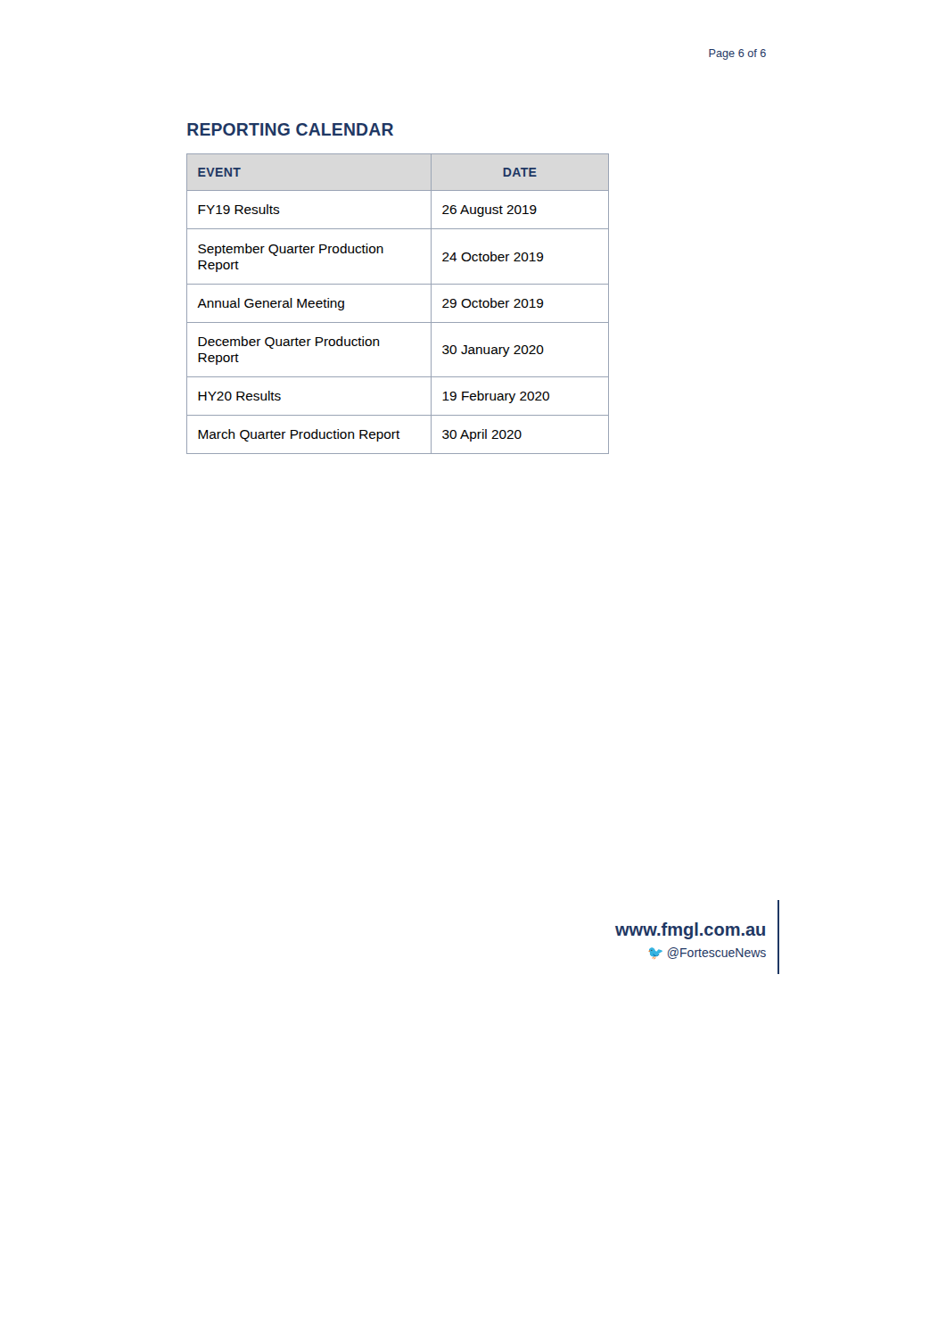Page 6 of 6
REPORTING CALENDAR
| EVENT | DATE |
| --- | --- |
| FY19 Results | 26 August 2019 |
| September Quarter Production Report | 24 October 2019 |
| Annual General Meeting | 29 October 2019 |
| December Quarter Production Report | 30 January 2020 |
| HY20 Results | 19 February 2020 |
| March Quarter Production Report | 30 April 2020 |
www.fmgl.com.au
🐦@FortescueNews